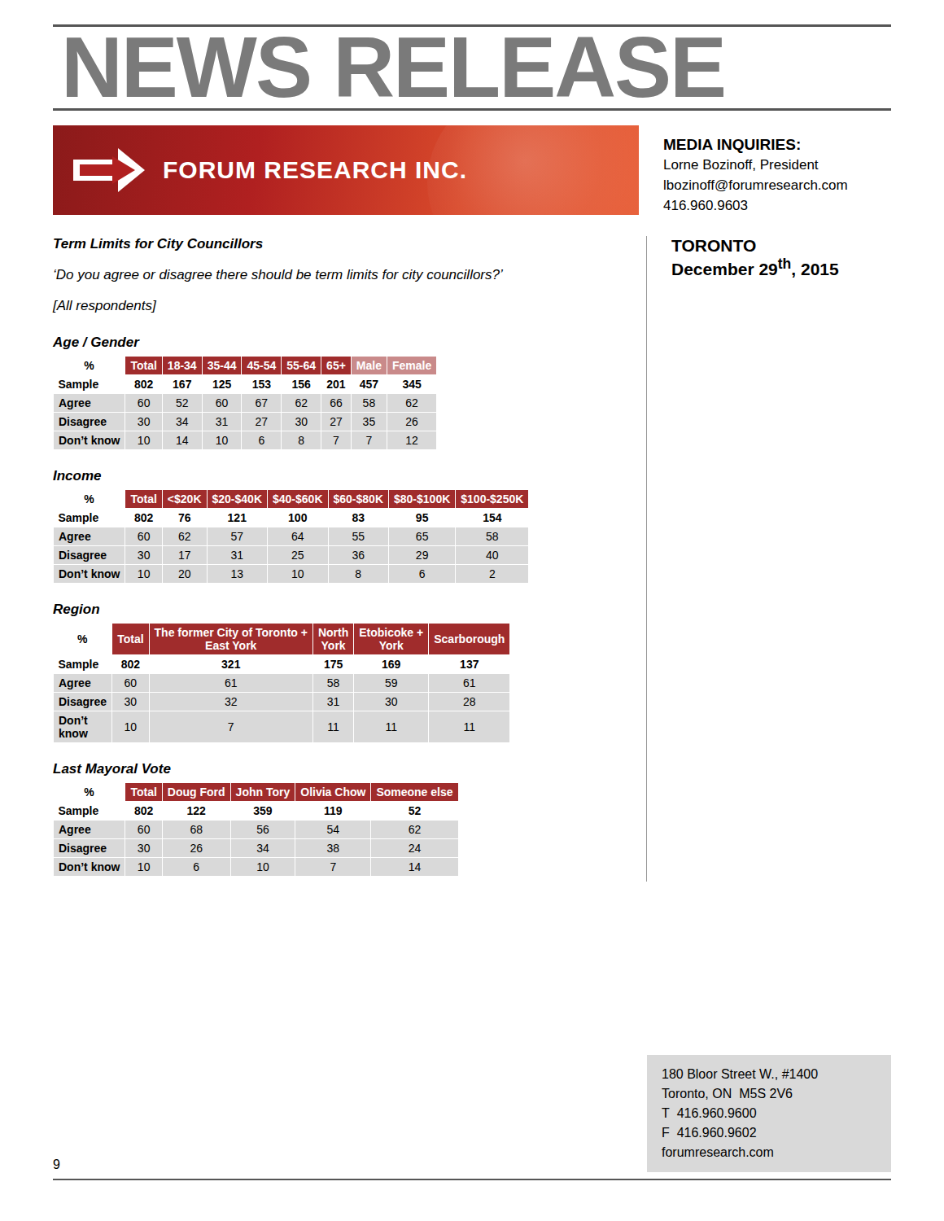NEWS RELEASE
FORUM RESEARCH INC.
MEDIA INQUIRIES:
Lorne Bozinoff, President
lbozinoff@forumresearch.com
416.960.9603
Term Limits for City Councillors
‘Do you agree or disagree there should be term limits for city councillors?’
[All respondents]
Age / Gender
| % | Total | 18-34 | 35-44 | 45-54 | 55-64 | 65+ | Male | Female |
| --- | --- | --- | --- | --- | --- | --- | --- | --- |
| Sample | 802 | 167 | 125 | 153 | 156 | 201 | 457 | 345 |
| Agree | 60 | 52 | 60 | 67 | 62 | 66 | 58 | 62 |
| Disagree | 30 | 34 | 31 | 27 | 30 | 27 | 35 | 26 |
| Don’t know | 10 | 14 | 10 | 6 | 8 | 7 | 7 | 12 |
Income
| % | Total | <$20K | $20-$40K | $40-$60K | $60-$80K | $80-$100K | $100-$250K |
| --- | --- | --- | --- | --- | --- | --- | --- |
| Sample | 802 | 76 | 121 | 100 | 83 | 95 | 154 |
| Agree | 60 | 62 | 57 | 64 | 55 | 65 | 58 |
| Disagree | 30 | 17 | 31 | 25 | 36 | 29 | 40 |
| Don’t know | 10 | 20 | 13 | 10 | 8 | 6 | 2 |
Region
| % | Total | The former City of Toronto + East York | North York | Etobicoke + York | Scarborough |
| --- | --- | --- | --- | --- | --- |
| Sample | 802 | 321 | 175 | 169 | 137 |
| Agree | 60 | 61 | 58 | 59 | 61 |
| Disagree | 30 | 32 | 31 | 30 | 28 |
| Don’t know | 10 | 7 | 11 | 11 | 11 |
Last Mayoral Vote
| % | Total | Doug Ford | John Tory | Olivia Chow | Someone else |
| --- | --- | --- | --- | --- | --- |
| Sample | 802 | 122 | 359 | 119 | 52 |
| Agree | 60 | 68 | 56 | 54 | 62 |
| Disagree | 30 | 26 | 34 | 38 | 24 |
| Don’t know | 10 | 6 | 10 | 7 | 14 |
TORONTO
December 29th, 2015
180 Bloor Street W., #1400
Toronto, ON M5S 2V6
T 416.960.9600
F 416.960.9602
forumresearch.com
9